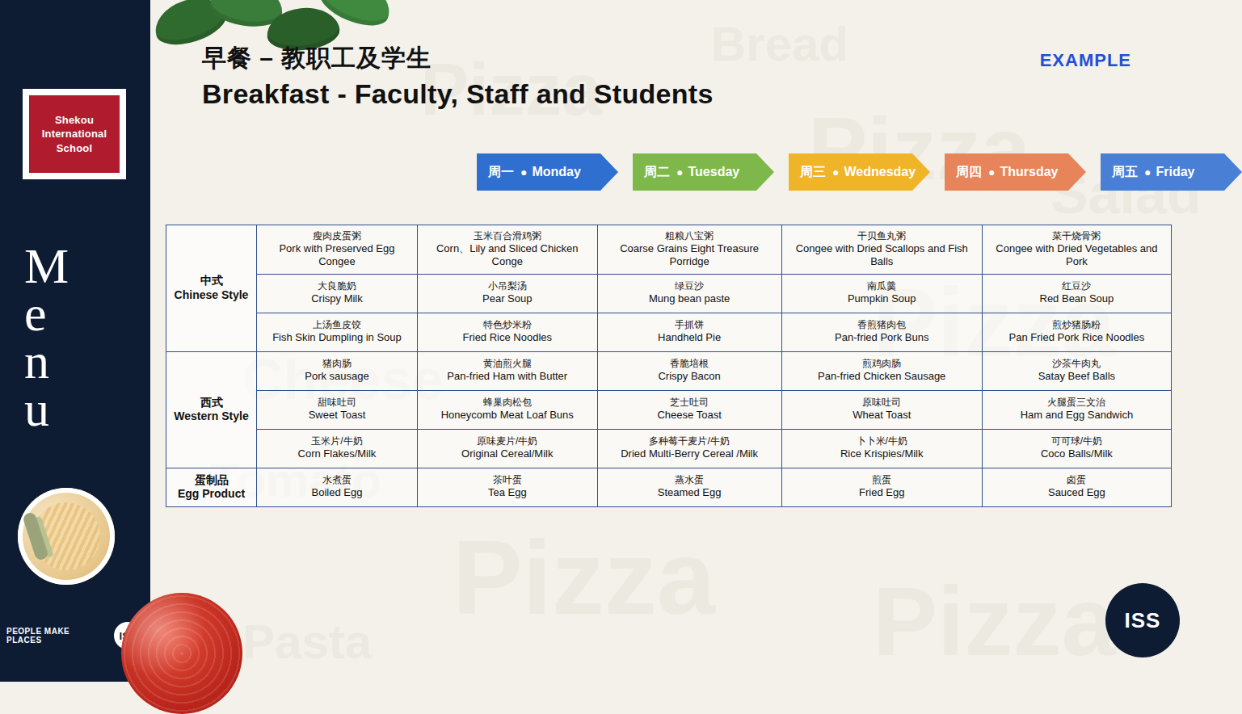Pizza Pizza Pizza Pizza Pizza Cheese Bread Tomato Pasta Salad
Shekou
International
School
M
e
n
u
PEOPLE MAKE PLACES
ISS
早餐 – 教职工及学生
Breakfast - Faculty, Staff and Students
EXAMPLE
周一●Monday
周二●Tuesday
周三●Wednesday
周四●Thursday
周五●Friday
| 中式 Chinese Style | 瘦肉皮蛋粥 Pork with Preserved Egg Congee | 玉米百合滑鸡粥 Corn、Lily and Sliced Chicken Conge | 粗粮八宝粥 Coarse Grains Eight Treasure Porridge | 干贝鱼丸粥 Congee with Dried Scallops and Fish Balls | 菜干烧骨粥 Congee with Dried Vegetables and Pork |
| 大良脆奶 Crispy Milk | 小吊梨汤 Pear Soup | 绿豆沙 Mung bean paste | 南瓜羹 Pumpkin Soup | 红豆沙 Red Bean Soup |
| 上汤鱼皮饺 Fish Skin Dumpling in Soup | 特色炒米粉 Fried Rice Noodles | 手抓饼 Handheld Pie | 香煎猪肉包 Pan-fried Pork Buns | 煎炒猪肠粉 Pan Fried Pork Rice Noodles |
| 西式 Western Style | 猪肉肠 Pork sausage | 黄油煎火腿 Pan-fried Ham with Butter | 香脆培根 Crispy Bacon | 煎鸡肉肠 Pan-fried Chicken Sausage | 沙茶牛肉丸 Satay Beef Balls |
| 甜味吐司 Sweet Toast | 蜂巢肉松包 Honeycomb Meat Loaf Buns | 芝士吐司 Cheese Toast | 原味吐司 Wheat Toast | 火腿蛋三文治 Ham and Egg Sandwich |
| 玉米片/牛奶 Corn Flakes/Milk | 原味麦片/牛奶 Original Cereal/Milk | 多种莓干麦片/牛奶 Dried Multi-Berry Cereal /Milk | 卜卜米/牛奶 Rice Krispies/Milk | 可可球/牛奶 Coco Balls/Milk |
| 蛋制品 Egg Product | 水煮蛋 Boiled Egg | 茶叶蛋 Tea Egg | 蒸水蛋 Steamed Egg | 煎蛋 Fried Egg | 卤蛋 Sauced Egg |
ISS